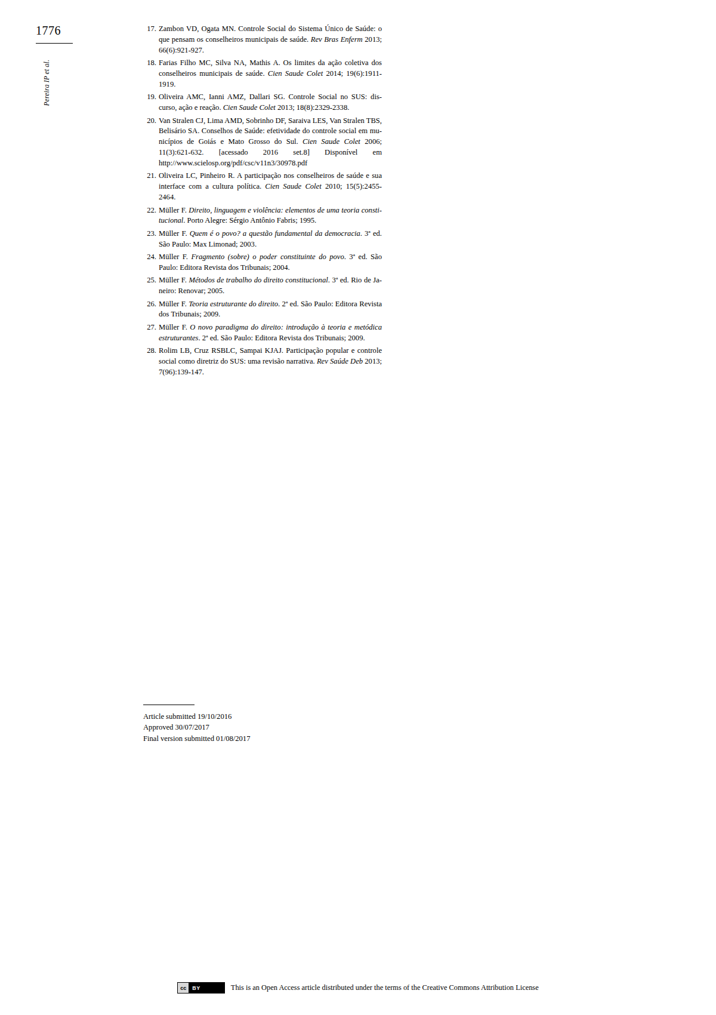1776
Pereira IP et al.
Zambon VD, Ogata MN. Controle Social do Sistema Único de Saúde: o que pensam os conselheiros municipais de saúde. Rev Bras Enferm 2013; 66(6):921-927.
Farias Filho MC, Silva NA, Mathis A. Os limites da ação coletiva dos conselheiros municipais de saúde. Cien Saude Colet 2014; 19(6):1911-1919.
Oliveira AMC, Ianni AMZ, Dallari SG. Controle Social no SUS: discurso, ação e reação. Cien Saude Colet 2013; 18(8):2329-2338.
Van Stralen CJ, Lima AMD, Sobrinho DF, Saraiva LES, Van Stralen TBS, Belisário SA. Conselhos de Saúde: efetividade do controle social em municípios de Goiás e Mato Grosso do Sul. Cien Saude Colet 2006; 11(3):621-632. [acessado 2016 set.8] Disponível em http://www.scielosp.org/pdf/csc/v11n3/30978.pdf
Oliveira LC, Pinheiro R. A participação nos conselheiros de saúde e sua interface com a cultura política. Cien Saude Colet 2010; 15(5):2455-2464.
Müller F. Direito, linguagem e violência: elementos de uma teoria constitucional. Porto Alegre: Sérgio Antônio Fabris; 1995.
Müller F. Quem é o povo? a questão fundamental da democracia. 3ª ed. São Paulo: Max Limonad; 2003.
Müller F. Fragmento (sobre) o poder constituinte do povo. 3ª ed. São Paulo: Editora Revista dos Tribunais; 2004.
Müller F. Métodos de trabalho do direito constitucional. 3ª ed. Rio de Janeiro: Renovar; 2005.
Müller F. Teoria estruturante do direito. 2ª ed. São Paulo: Editora Revista dos Tribunais; 2009.
Müller F. O novo paradigma do direito: introdução à teoria e metódica estruturantes. 2ª ed. São Paulo: Editora Revista dos Tribunais; 2009.
Rolim LB, Cruz RSBLC, Sampai KJAJ. Participação popular e controle social como diretriz do SUS: uma revisão narrativa. Rev Saúde Deb 2013; 7(96):139-147.
Article submitted 19/10/2016
Approved 30/07/2017
Final version submitted 01/08/2017
cc BY This is an Open Access article distributed under the terms of the Creative Commons Attribution License